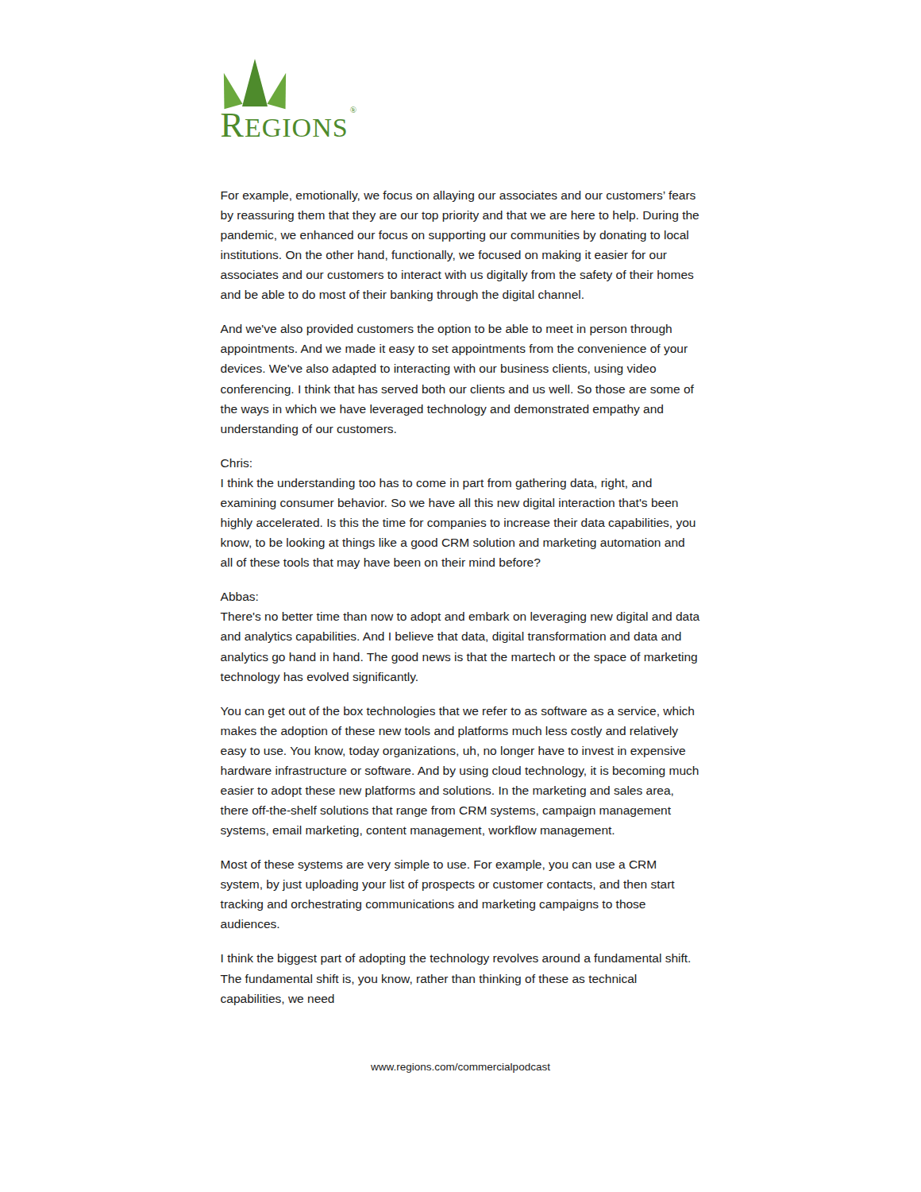REGIONS®
For example, emotionally, we focus on allaying our associates and our customers’ fears by reassuring them that they are our top priority and that we are here to help. During the pandemic, we enhanced our focus on supporting our communities by donating to local institutions. On the other hand, functionally, we focused on making it easier for our associates and our customers to interact with us digitally from the safety of their homes and be able to do most of their banking through the digital channel.
And we've also provided customers the option to be able to meet in person through appointments. And we made it easy to set appointments from the convenience of your devices. We've also adapted to interacting with our business clients, using video conferencing. I think that has served both our clients and us well. So those are some of the ways in which we have leveraged technology and demonstrated empathy and understanding of our customers.
Chris:
I think the understanding too has to come in part from gathering data, right, and examining consumer behavior. So we have all this new digital interaction that's been highly accelerated. Is this the time for companies to increase their data capabilities, you know, to be looking at things like a good CRM solution and marketing automation and all of these tools that may have been on their mind before?
Abbas:
There's no better time than now to adopt and embark on leveraging new digital and data and analytics capabilities. And I believe that data, digital transformation and data and analytics go hand in hand. The good news is that the martech or the space of marketing technology has evolved significantly.
You can get out of the box technologies that we refer to as software as a service, which makes the adoption of these new tools and platforms much less costly and relatively easy to use. You know, today organizations, uh, no longer have to invest in expensive hardware infrastructure or software. And by using cloud technology, it is becoming much easier to adopt these new platforms and solutions. In the marketing and sales area, there off-the-shelf solutions that range from CRM systems, campaign management systems, email marketing, content management, workflow management.
Most of these systems are very simple to use. For example, you can use a CRM system, by just uploading your list of prospects or customer contacts, and then start tracking and orchestrating communications and marketing campaigns to those audiences.
I think the biggest part of adopting the technology revolves around a fundamental shift. The fundamental shift is, you know, rather than thinking of these as technical capabilities, we need
www.regions.com/commercialpodcast